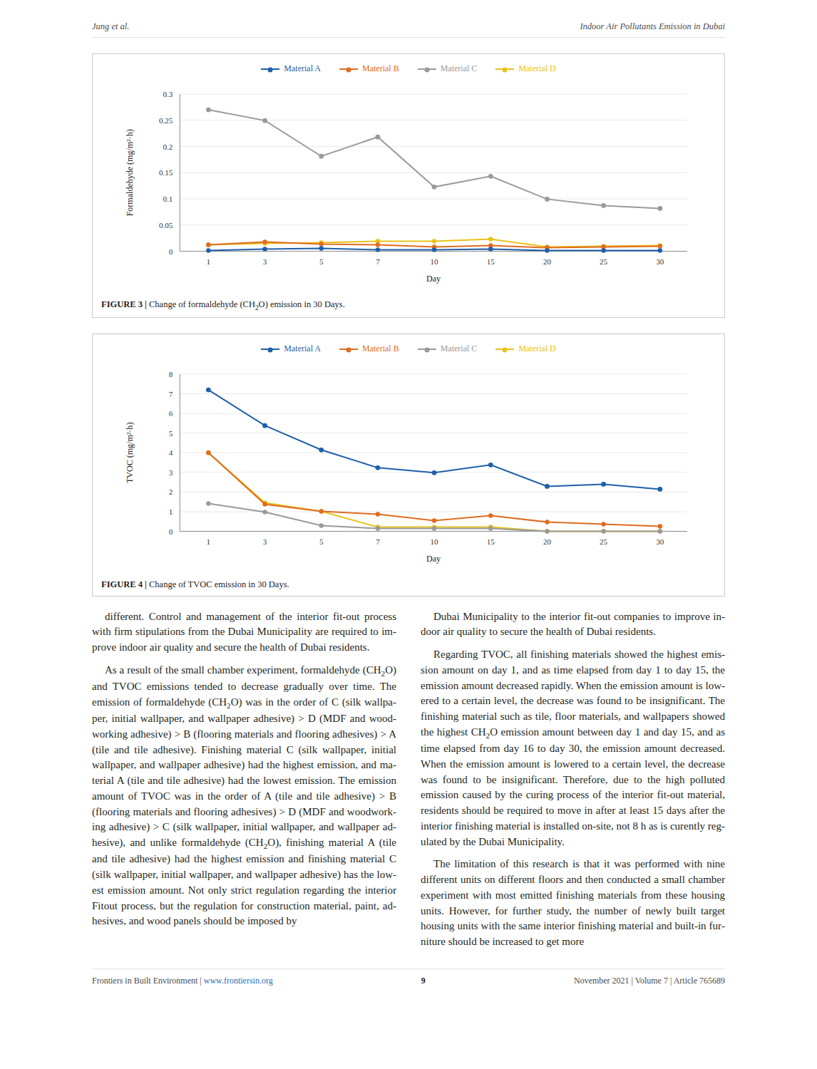Jung et al.
Indoor Air Pollutants Emission in Dubai
Material A
Material B
Material C
Material D
0 0.05 0.1 0.15 0.2 0.25 0.3 1 3 5 7 10 15 20 25 30 Day Formaldehyde (mg/m²·h)
FIGURE 3 | Change of formaldehyde (CH2O) emission in 30 Days.
Material A
Material B
Material C
Material D
0 1 2 3 4 5 6 7 8 1 3 5 7 10 15 20 25 30 Day TVOC (mg/m²·h)
FIGURE 4 | Change of TVOC emission in 30 Days.
different. Control and management of the interior fit-out process with firm stipulations from the Dubai Municipality are required to improve indoor air quality and secure the health of Dubai residents.
As a result of the small chamber experiment, formaldehyde (CH2O) and TVOC emissions tended to decrease gradually over time. The emission of formaldehyde (CH2O) was in the order of C (silk wallpaper, initial wallpaper, and wallpaper adhesive) > D (MDF and woodworking adhesive) > B (flooring materials and flooring adhesives) > A (tile and tile adhesive). Finishing material C (silk wallpaper, initial wallpaper, and wallpaper adhesive) had the highest emission, and material A (tile and tile adhesive) had the lowest emission. The emission amount of TVOC was in the order of A (tile and tile adhesive) > B (flooring materials and flooring adhesives) > D (MDF and woodworking adhesive) > C (silk wallpaper, initial wallpaper, and wallpaper adhesive), and unlike formaldehyde (CH2O), finishing material A (tile and tile adhesive) had the highest emission and finishing material C (silk wallpaper, initial wallpaper, and wallpaper adhesive) has the lowest emission amount. Not only strict regulation regarding the interior Fitout process, but the regulation for construction material, paint, adhesives, and wood panels should be imposed by
Dubai Municipality to the interior fit-out companies to improve indoor air quality to secure the health of Dubai residents.
Regarding TVOC, all finishing materials showed the highest emission amount on day 1, and as time elapsed from day 1 to day 15, the emission amount decreased rapidly. When the emission amount is lowered to a certain level, the decrease was found to be insignificant. The finishing material such as tile, floor materials, and wallpapers showed the highest CH2O emission amount between day 1 and day 15, and as time elapsed from day 16 to day 30, the emission amount decreased. When the emission amount is lowered to a certain level, the decrease was found to be insignificant. Therefore, due to the high polluted emission caused by the curing process of the interior fit-out material, residents should be required to move in after at least 15 days after the interior finishing material is installed on-site, not 8 h as is curently regulated by the Dubai Municipality.
The limitation of this research is that it was performed with nine different units on different floors and then conducted a small chamber experiment with most emitted finishing materials from these housing units. However, for further study, the number of newly built target housing units with the same interior finishing material and built-in furniture should be increased to get more
Frontiers in Built Environment | www.frontiersin.org
9
November 2021 | Volume 7 | Article 765689